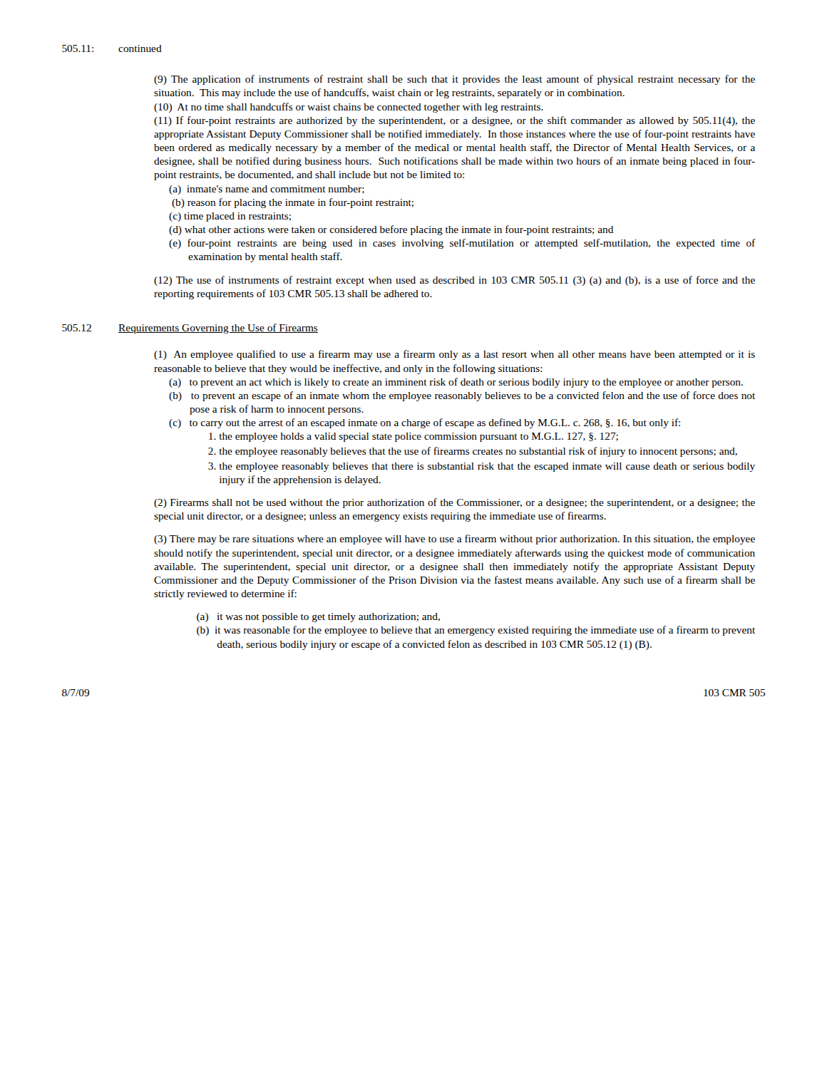505.11: continued
(9) The application of instruments of restraint shall be such that it provides the least amount of physical restraint necessary for the situation. This may include the use of handcuffs, waist chain or leg restraints, separately or in combination.
(10) At no time shall handcuffs or waist chains be connected together with leg restraints.
(11) If four-point restraints are authorized by the superintendent, or a designee, or the shift commander as allowed by 505.11(4), the appropriate Assistant Deputy Commissioner shall be notified immediately. In those instances where the use of four-point restraints have been ordered as medically necessary by a member of the medical or mental health staff, the Director of Mental Health Services, or a designee, shall be notified during business hours. Such notifications shall be made within two hours of an inmate being placed in four-point restraints, be documented, and shall include but not be limited to:
(a) inmate's name and commitment number;
(b) reason for placing the inmate in four-point restraint;
(c) time placed in restraints;
(d) what other actions were taken or considered before placing the inmate in four-point restraints; and
(e) four-point restraints are being used in cases involving self-mutilation or attempted self-mutilation, the expected time of examination by mental health staff.
(12) The use of instruments of restraint except when used as described in 103 CMR 505.11 (3) (a) and (b), is a use of force and the reporting requirements of 103 CMR 505.13 shall be adhered to.
505.12 Requirements Governing the Use of Firearms
(1) An employee qualified to use a firearm may use a firearm only as a last resort when all other means have been attempted or it is reasonable to believe that they would be ineffective, and only in the following situations:
(a) to prevent an act which is likely to create an imminent risk of death or serious bodily injury to the employee or another person.
(b) to prevent an escape of an inmate whom the employee reasonably believes to be a convicted felon and the use of force does not pose a risk of harm to innocent persons.
(c) to carry out the arrest of an escaped inmate on a charge of escape as defined by M.G.L. c. 268, §. 16, but only if:
the employee holds a valid special state police commission pursuant to M.G.L. 127, §. 127;
the employee reasonably believes that the use of firearms creates no substantial risk of injury to innocent persons; and,
the employee reasonably believes that there is substantial risk that the escaped inmate will cause death or serious bodily injury if the apprehension is delayed.
(2) Firearms shall not be used without the prior authorization of the Commissioner, or a designee; the superintendent, or a designee; the special unit director, or a designee; unless an emergency exists requiring the immediate use of firearms.
(3) There may be rare situations where an employee will have to use a firearm without prior authorization. In this situation, the employee should notify the superintendent, special unit director, or a designee immediately afterwards using the quickest mode of communication available. The superintendent, special unit director, or a designee shall then immediately notify the appropriate Assistant Deputy Commissioner and the Deputy Commissioner of the Prison Division via the fastest means available. Any such use of a firearm shall be strictly reviewed to determine if:
(a) it was not possible to get timely authorization; and,
(b) it was reasonable for the employee to believe that an emergency existed requiring the immediate use of a firearm to prevent death, serious bodily injury or escape of a convicted felon as described in 103 CMR 505.12 (1) (B).
8/7/09 103 CMR 505